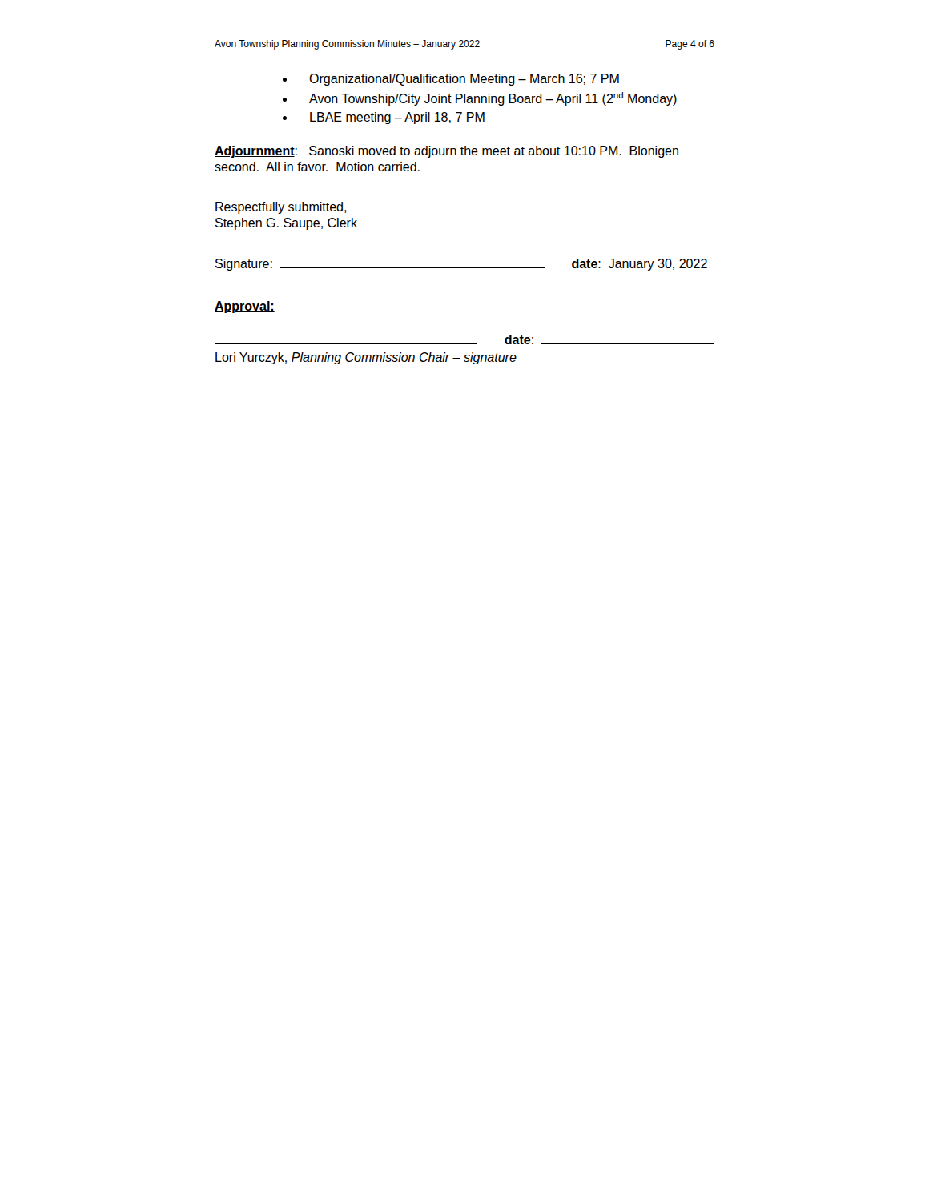Avon Township Planning Commission Minutes – January 2022 Page 4 of 6
Organizational/Qualification Meeting – March 16; 7 PM
Avon Township/City Joint Planning Board – April 11 (2nd Monday)
LBAE meeting – April 18, 7 PM
Adjournment: Sanoski moved to adjourn the meet at about 10:10 PM. Blonigen second. All in favor. Motion carried.
Respectfully submitted,
Stephen G. Saupe, Clerk
Signature: date: January 30, 2022
Approval:
date:
Lori Yurczyk, Planning Commission Chair – signature